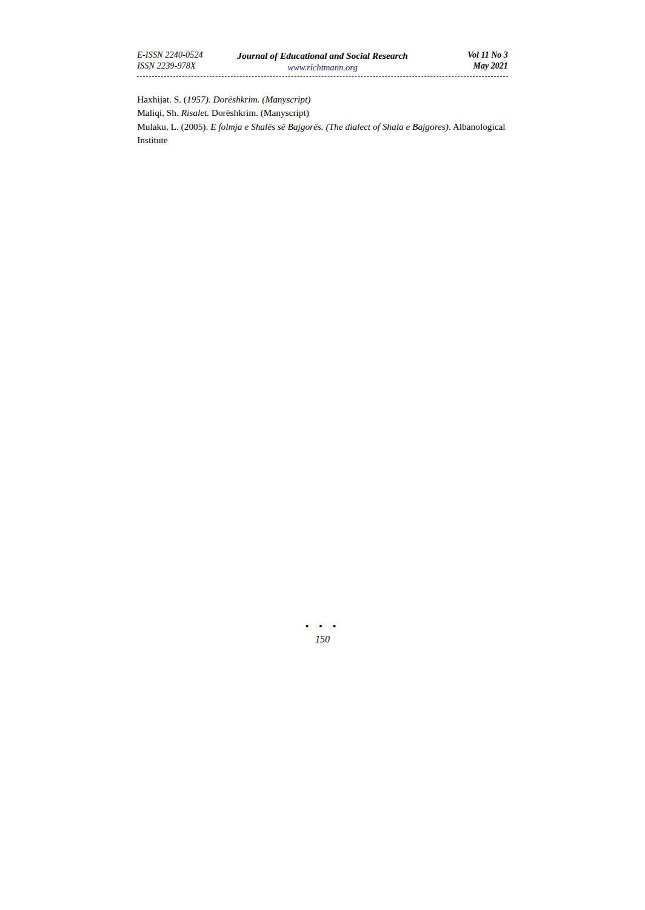| E-ISSN 2240-0524 ISSN 2239-978X | Journal of Educational and Social Research www.richtmann.org | Vol 11 No 3 May 2021 |
Haxhijat. S. (1957). Dorëshkrim. (Manyscript)
Maliqi, Sh. Risalet. Dorëshkrim. (Manyscript)
Mulaku, L. (2005). E folmja e Shalës së Bajgorës. (The dialect of Shala e Bajgores). Albanological Institute
• • •
150